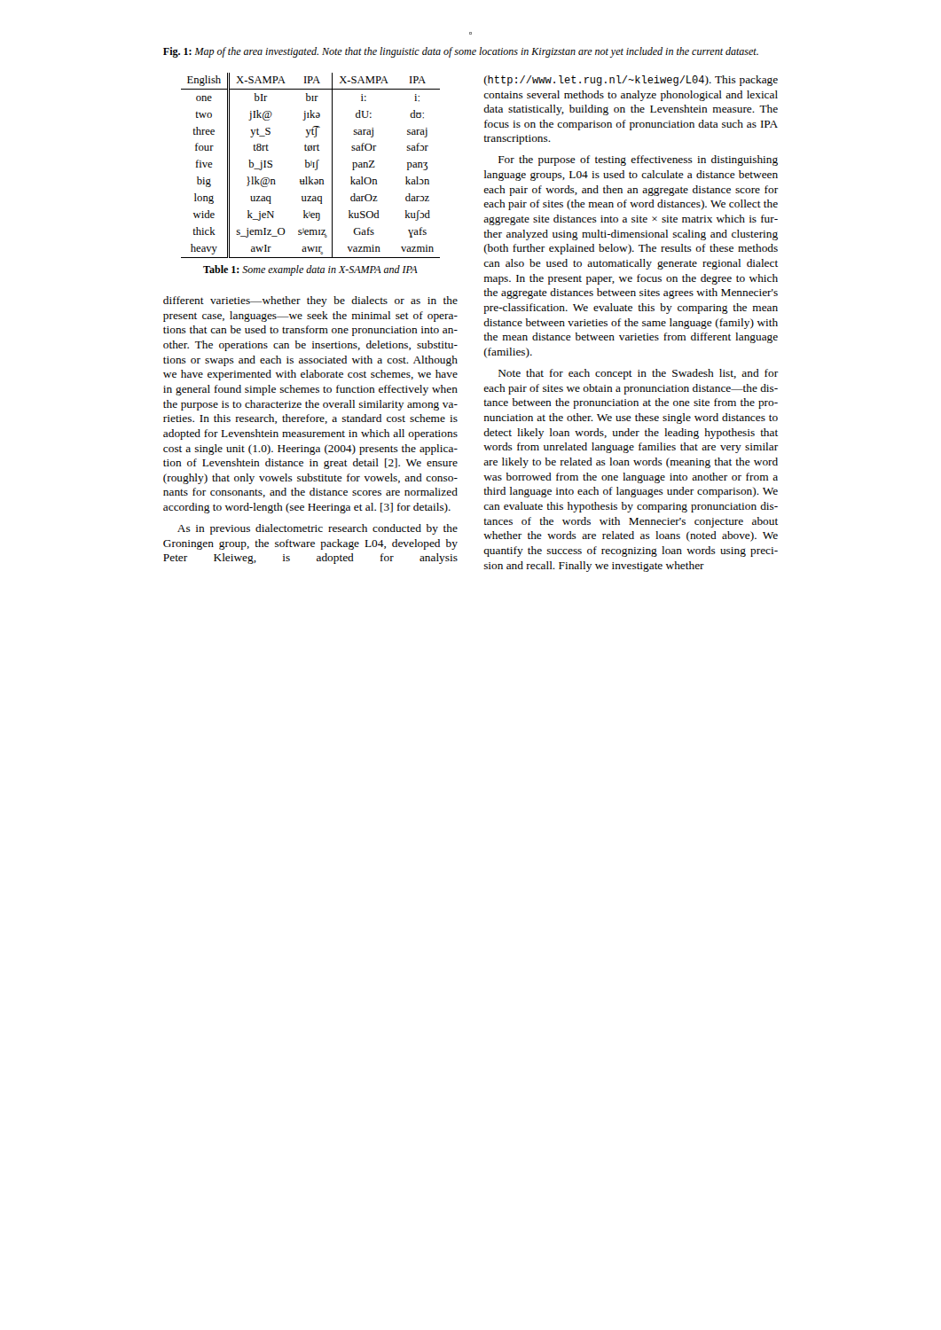Fig. 1: Map of the area investigated. Note that the linguistic data of some locations in Kirgizstan are not yet included in the current dataset.
| English | X-SAMPA | IPA | X-SAMPA | IPA |
| --- | --- | --- | --- | --- |
| one | bIr | bɪr | i: | iː |
| two | jIk@ | jɪkə | dU: | dʊː |
| three | yt_S | yt͡ʃ | saraj | saraj |
| four | t8rt | tørt | safOr | safɔr |
| five | b_jIS | bʲɪʃ | panZ | panʒ |
| big | }lk@n | ʉlkən | kalOn | kalɔn |
| long | uzaq | uzaq | darOz | darɔz |
| wide | k_jeN | kʲeŋ | kuSOd | kuʃɔd |
| thick | s_jemIz_O | sʲemɪz̥ | Gafs | ɣafs |
| heavy | awIr | awɪr̥ | vazmin | vazmin |
Table 1: Some example data in X-SAMPA and IPA
different varieties—whether they be dialects or as in the present case, languages—we seek the minimal set of operations that can be used to transform one pronunciation into another. The operations can be insertions, deletions, substitutions or swaps and each is associated with a cost. Although we have experimented with elaborate cost schemes, we have in general found simple schemes to function effectively when the purpose is to characterize the overall similarity among varieties. In this research, therefore, a standard cost scheme is adopted for Levenshtein measurement in which all operations cost a single unit (1.0). Heeringa (2004) presents the application of Levenshtein distance in great detail [2]. We ensure (roughly) that only vowels substitute for vowels, and consonants for consonants, and the distance scores are normalized according to word-length (see Heeringa et al. [3] for details).
As in previous dialectometric research conducted by the Groningen group, the software package L04, developed by Peter Kleiweg, is adopted for analysis (http://www.let.rug.nl/~kleiweg/L04). This package contains several methods to analyze phonological and lexical data statistically, building on the Levenshtein measure. The focus is on the comparison of pronunciation data such as IPA transcriptions.
For the purpose of testing effectiveness in distinguishing language groups, L04 is used to calculate a distance between each pair of words, and then an aggregate distance score for each pair of sites (the mean of word distances). We collect the aggregate site distances into a site × site matrix which is further analyzed using multi-dimensional scaling and clustering (both further explained below). The results of these methods can also be used to automatically generate regional dialect maps. In the present paper, we focus on the degree to which the aggregate distances between sites agrees with Mennecier's pre-classification. We evaluate this by comparing the mean distance between varieties of the same language (family) with the mean distance between varieties from different language (families).
Note that for each concept in the Swadesh list, and for each pair of sites we obtain a pronunciation distance—the distance between the pronunciation at the one site from the pronunciation at the other. We use these single word distances to detect likely loan words, under the leading hypothesis that words from unrelated language families that are very similar are likely to be related as loan words (meaning that the word was borrowed from the one language into another or from a third language into each of languages under comparison). We can evaluate this hypothesis by comparing pronunciation distances of the words with Mennecier's conjecture about whether the words are related as loans (noted above). We quantify the success of recognizing loan words using precision and recall. Finally we investigate whether